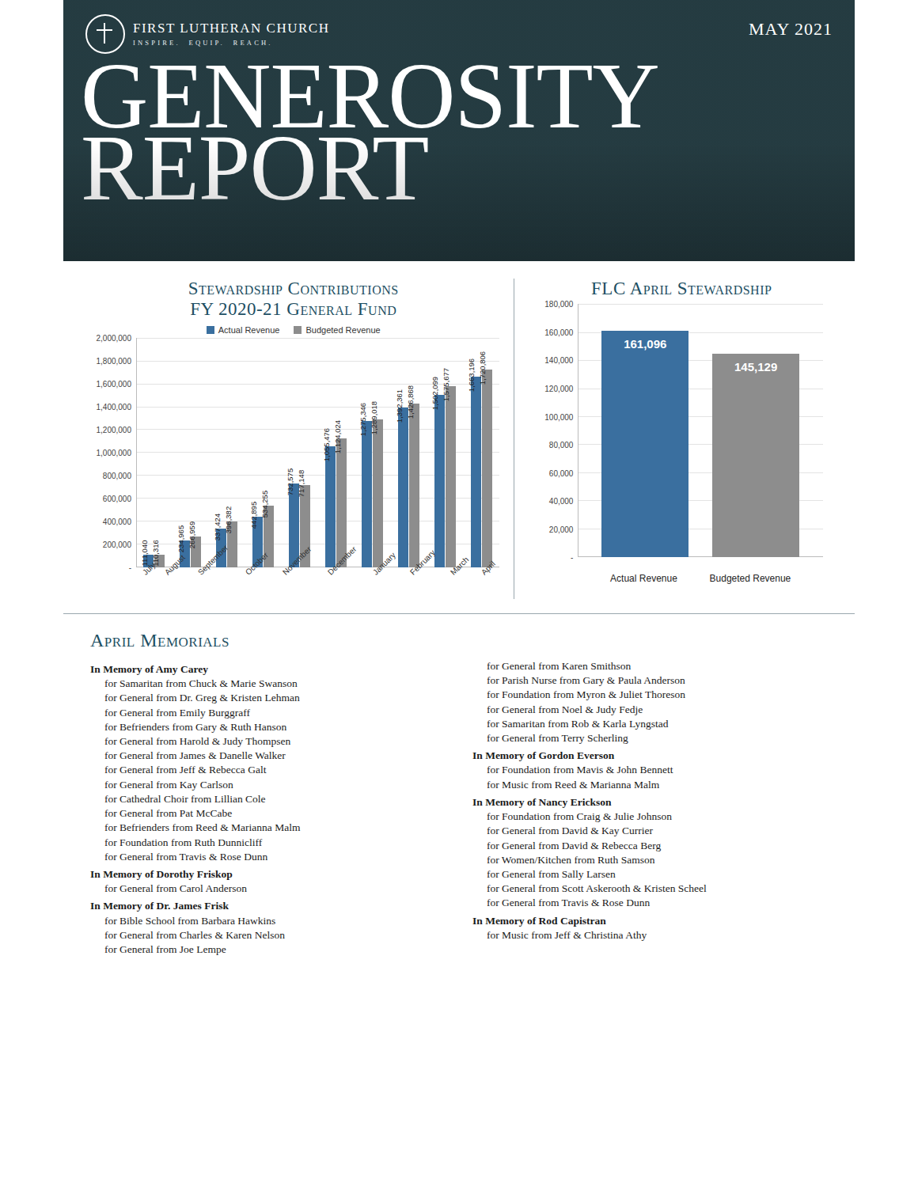First Lutheran Church
Inspire. Equip. Reach.
May 2021
Generosity Report
Stewardship Contributions
FY 2020-21 General Fund
Actual Revenue Budgeted Revenue
2,000,000
1,800,000
1,600,000
1,400,000
1,200,000
1,000,000
800,000
600,000
400,000
200,000
-
111,040
110,316
234,965
266,959
337,424
396,382
442,895
534,255
732,575
717,148
1,055,476
1,124,024
1,275,346
1,289,018
1,392,361
1,426,868
1,502,099
1,575,677
1,663,196
1,720,806
July
August
September
October
November
December
January
February
March
April
FLC April Stewardship
180,000
160,000
140,000
120,000
100,000
80,000
60,000
40,000
20,000
-
161,096
145,129
Actual Revenue Budgeted Revenue
April Memorials
In Memory of Amy Carey
for Samaritan from Chuck & Marie Swanson
for General from Dr. Greg & Kristen Lehman
for General from Emily Burggraff
for Befrienders from Gary & Ruth Hanson
for General from Harold & Judy Thompsen
for General from James & Danelle Walker
for General from Jeff & Rebecca Galt
for General from Kay Carlson
for Cathedral Choir from Lillian Cole
for General from Pat McCabe
for Befrienders from Reed & Marianna Malm
for Foundation from Ruth Dunnicliff
for General from Travis & Rose Dunn
In Memory of Dorothy Friskop
for General from Carol Anderson
In Memory of Dr. James Frisk
for Bible School from Barbara Hawkins
for General from Charles & Karen Nelson
for General from Joe Lempe
for General from Karen Smithson
for Parish Nurse from Gary & Paula Anderson
for Foundation from Myron & Juliet Thoreson
for General from Noel & Judy Fedje
for Samaritan from Rob & Karla Lyngstad
for General from Terry Scherling
In Memory of Gordon Everson
for Foundation from Mavis & John Bennett
for Music from Reed & Marianna Malm
In Memory of Nancy Erickson
for Foundation from Craig & Julie Johnson
for General from David & Kay Currier
for General from David & Rebecca Berg
for Women/Kitchen from Ruth Samson
for General from Sally Larsen
for General from Scott Askerooth & Kristen Scheel
for General from Travis & Rose Dunn
In Memory of Rod Capistran
for Music from Jeff & Christina Athy